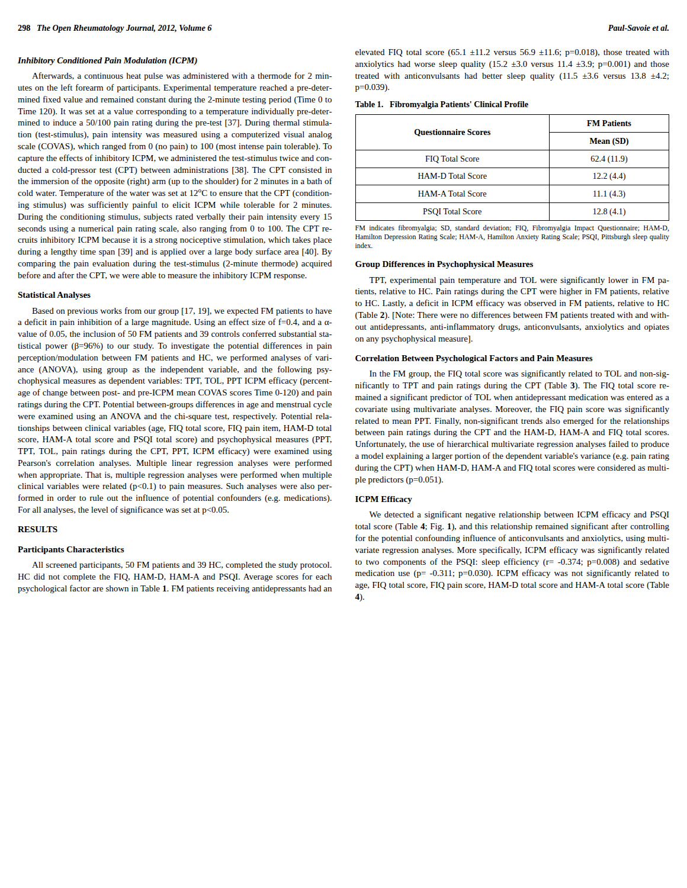298 The Open Rheumatology Journal, 2012, Volume 6
Paul-Savoie et al.
Inhibitory Conditioned Pain Modulation (ICPM)
Afterwards, a continuous heat pulse was administered with a thermode for 2 minutes on the left forearm of participants. Experimental temperature reached a pre-determined fixed value and remained constant during the 2-minute testing period (Time 0 to Time 120). It was set at a value corresponding to a temperature individually pre-determined to induce a 50/100 pain rating during the pre-test [37]. During thermal stimulation (test-stimulus), pain intensity was measured using a computerized visual analog scale (COVAS), which ranged from 0 (no pain) to 100 (most intense pain tolerable). To capture the effects of inhibitory ICPM, we administered the test-stimulus twice and conducted a cold-pressor test (CPT) between administrations [38]. The CPT consisted in the immersion of the opposite (right) arm (up to the shoulder) for 2 minutes in a bath of cold water. Temperature of the water was set at 12oC to ensure that the CPT (conditioning stimulus) was sufficiently painful to elicit ICPM while tolerable for 2 minutes. During the conditioning stimulus, subjects rated verbally their pain intensity every 15 seconds using a numerical pain rating scale, also ranging from 0 to 100. The CPT recruits inhibitory ICPM because it is a strong nociceptive stimulation, which takes place during a lengthy time span [39] and is applied over a large body surface area [40]. By comparing the pain evaluation during the test-stimulus (2-minute thermode) acquired before and after the CPT, we were able to measure the inhibitory ICPM response.
Statistical Analyses
Based on previous works from our group [17, 19], we expected FM patients to have a deficit in pain inhibition of a large magnitude. Using an effect size of f=0.4, and a α-value of 0.05, the inclusion of 50 FM patients and 39 controls conferred substantial statistical power (β=96%) to our study. To investigate the potential differences in pain perception/modulation between FM patients and HC, we performed analyses of variance (ANOVA), using group as the independent variable, and the following psychophysical measures as dependent variables: TPT, TOL, PPT ICPM efficacy (percentage of change between post- and pre-ICPM mean COVAS scores Time 0-120) and pain ratings during the CPT. Potential between-groups differences in age and menstrual cycle were examined using an ANOVA and the chi-square test, respectively. Potential relationships between clinical variables (age, FIQ total score, FIQ pain item, HAM-D total score, HAM-A total score and PSQI total score) and psychophysical measures (PPT, TPT, TOL, pain ratings during the CPT, PPT, ICPM efficacy) were examined using Pearson's correlation analyses. Multiple linear regression analyses were performed when appropriate. That is, multiple regression analyses were performed when multiple clinical variables were related (p<0.1) to pain measures. Such analyses were also performed in order to rule out the influence of potential confounders (e.g. medications). For all analyses, the level of significance was set at p<0.05.
RESULTS
Participants Characteristics
All screened participants, 50 FM patients and 39 HC, completed the study protocol. HC did not complete the FIQ, HAM-D, HAM-A and PSQI. Average scores for each psychological factor are shown in Table 1. FM patients receiving antidepressants had an elevated FIQ total score (65.1 ±11.2 versus 56.9 ±11.6; p=0.018), those treated with anxiolytics had worse sleep quality (15.2 ±3.0 versus 11.4 ±3.9; p=0.001) and those treated with anticonvulsants had better sleep quality (11.5 ±3.6 versus 13.8 ±4.2; p=0.039).
Table 1. Fibromyalgia Patients' Clinical Profile
| Questionnaire Scores | FM Patients |
| --- | --- |
| Mean (SD) |
| FIQ Total Score | 62.4 (11.9) |
| HAM-D Total Score | 12.2 (4.4) |
| HAM-A Total Score | 11.1 (4.3) |
| PSQI Total Score | 12.8 (4.1) |
FM indicates fibromyalgia; SD, standard deviation; FIQ, Fibromyalgia Impact Questionnaire; HAM-D, Hamilton Depression Rating Scale; HAM-A, Hamilton Anxiety Rating Scale; PSQI, Pittsburgh sleep quality index.
Group Differences in Psychophysical Measures
TPT, experimental pain temperature and TOL were significantly lower in FM patients, relative to HC. Pain ratings during the CPT were higher in FM patients, relative to HC. Lastly, a deficit in ICPM efficacy was observed in FM patients, relative to HC (Table 2). [Note: There were no differences between FM patients treated with and without antidepressants, anti-inflammatory drugs, anticonvulsants, anxiolytics and opiates on any psychophysical measure].
Correlation Between Psychological Factors and Pain Measures
In the FM group, the FIQ total score was significantly related to TOL and non-significantly to TPT and pain ratings during the CPT (Table 3). The FIQ total score remained a significant predictor of TOL when antidepressant medication was entered as a covariate using multivariate analyses. Moreover, the FIQ pain score was significantly related to mean PPT. Finally, non-significant trends also emerged for the relationships between pain ratings during the CPT and the HAM-D, HAM-A and FIQ total scores. Unfortunately, the use of hierarchical multivariate regression analyses failed to produce a model explaining a larger portion of the dependent variable's variance (e.g. pain rating during the CPT) when HAM-D, HAM-A and FIQ total scores were considered as multiple predictors (p=0.051).
ICPM Efficacy
We detected a significant negative relationship between ICPM efficacy and PSQI total score (Table 4; Fig. 1), and this relationship remained significant after controlling for the potential confounding influence of anticonvulsants and anxiolytics, using multivariate regression analyses. More specifically, ICPM efficacy was significantly related to two components of the PSQI: sleep efficiency (r= -0.374; p=0.008) and sedative medication use (p= -0.311; p=0.030). ICPM efficacy was not significantly related to age, FIQ total score, FIQ pain score, HAM-D total score and HAM-A total score (Table 4).